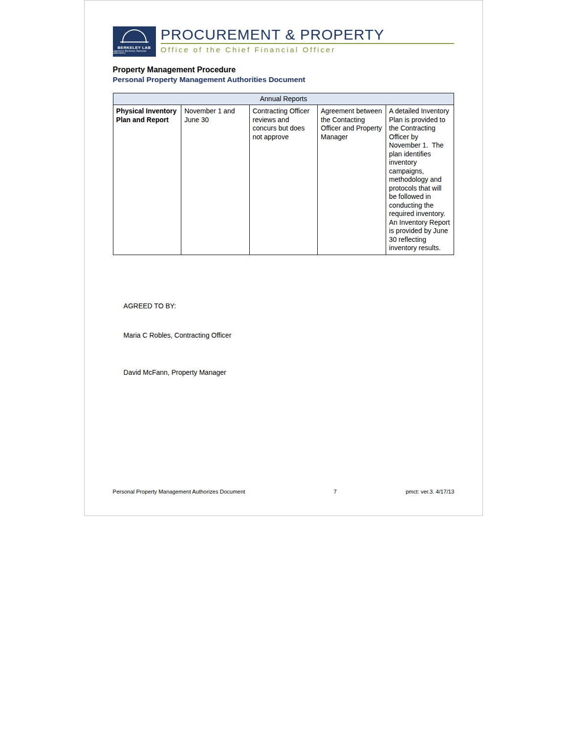BERKELEY LAB
Lawrence Berkeley National Laboratory
PROCUREMENT & PROPERTY
Office of the Chief Financial Officer
Property Management Procedure
Personal Property Management Authorities Document
| Annual Reports |
| --- |
| Physical Inventory Plan and Report | November 1 and June 30 | Contracting Officer reviews and concurs but does not approve | Agreement between the Contacting Officer and Property Manager | A detailed Inventory Plan is provided to the Contracting Officer by November 1. The plan identifies inventory campaigns, methodology and protocols that will be followed in conducting the required inventory. An Inventory Report is provided by June 30 reflecting inventory results. |
AGREED TO BY:
Maria C Robles, Contracting Officer
David McFann, Property Manager
Personal Property Management Authorizes Document
7
pmct: ver.3. 4/17/13